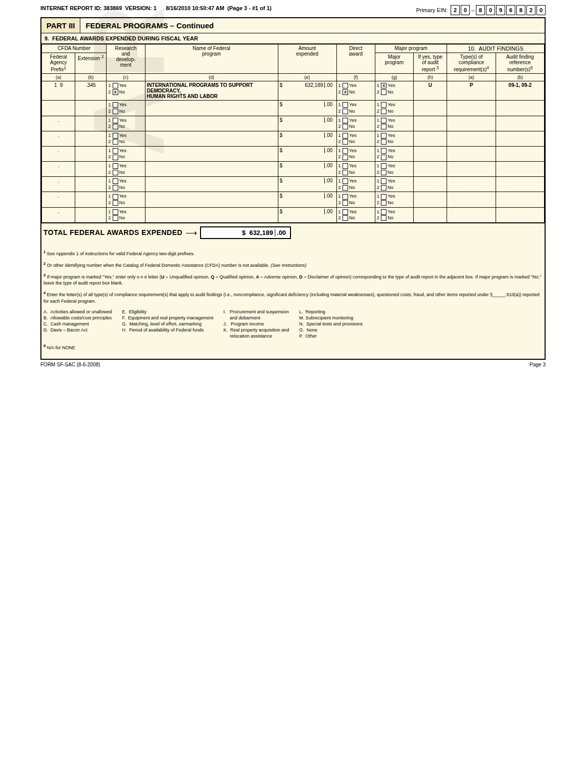INTERNET REPORT ID: 383869 VERSION: 1 8/16/2010 10:50:47 AM (Page 3 - #1 of 1)
Primary EIN: 20 – 8096820
PART III
FEDERAL PROGRAMS – Continued
9. FEDERAL AWARDS EXPENDED DURING FISCAL YEAR
| CFDA Number | Research and develop- ment | Name of Federal program | Amount expended | Direct award | Major program | 10. AUDIT FINDINGS |
| --- | --- | --- | --- | --- | --- | --- |
| Federal Agency Prefix 1 | Extension 2 | Major program | If yes, type of audit report 3 | Type(s) of compliance requirement(s) 4 | Audit finding reference number(s) 5 |
| (a) | (b) | (c) | (d) | (e) | (f) | (g) | (h) | (a) | (b) |
| 1 9 | .345 | 1 Yes 2 No | INTERNATIONAL PROGRAMS TO SUPPORT DEMOCRACY, HUMAN RIGHTS AND LABOR | $ 632,189 .00 | 1 Yes 2 No | 1 Yes 2 No | U | P | 09-1, 09-2 |
| | | 1 Yes 2 No | | $ .00 | 1 Yes 2 No | 1 Yes 2 No | | | |
| . | | 1 Yes 2 No | | $ .00 | 1 Yes 2 No | 1 Yes 2 No | | | |
| . | | 1 Yes 2 No | | $ .00 | 1 Yes 2 No | 1 Yes 2 No | | | |
| . | | 1 Yes 2 No | | $ .00 | 1 Yes 2 No | 1 Yes 2 No | | | |
| . | | 1 Yes 2 No | | $ .00 | 1 Yes 2 No | 1 Yes 2 No | | | |
| . | | 1 Yes 2 No | | $ .00 | 1 Yes 2 No | 1 Yes 2 No | | | |
| . | | 1 Yes 2 No | | $ .00 | 1 Yes 2 No | 1 Yes 2 No | | | |
| . | | 1 Yes 2 No | | $ .00 | 1 Yes 2 No | 1 Yes 2 No | | | |
TOTAL FEDERAL AWARDS EXPENDED ⟶ $ 632,189 .00
1 See Appendix 1 of instructions for valid Federal Agency two-digit prefixes.
2 Or other identifying number when the Catalog of Federal Domestic Assistance (CFDA) number is not available. (See Instructions)
3 If major program is marked "Yes," enter only o n e letter (U = Unqualified opinion, Q = Qualified opinion, A = Adverse opinion, D = Disclaimer of opinion) corresponding to the type of audit report in the adjacent box. If major program is marked "No," leave the type of audit report box blank.
4 Enter the letter(s) of all type(s) of compliance requirement(s) that apply to audit findings (i.e., noncompliance, significant deficiency (including material weaknesses), questioned costs, fraud, and other items reported under §_____.510(a)) reported for each Federal program.
A. Activities allowed or unallowed
B. Allowable costs/cost principles
C. Cash management
D. Davis – Bacon Act
E. Eligibility
F. Equipment and real property management
G. Matching, level of effort, earmarking
H. Period of availability of Federal funds
I. Procurement and suspension
and debarment
J. Program income
K. Real property acquisition and
relocation assistance
L. Reporting
M. Subrecipient monitoring
N. Special tests and provisions
O. None
P. Other
5 N/A for NONE
FORM SF-SAC (8-6-2008)
Page 3
ARCHIVE